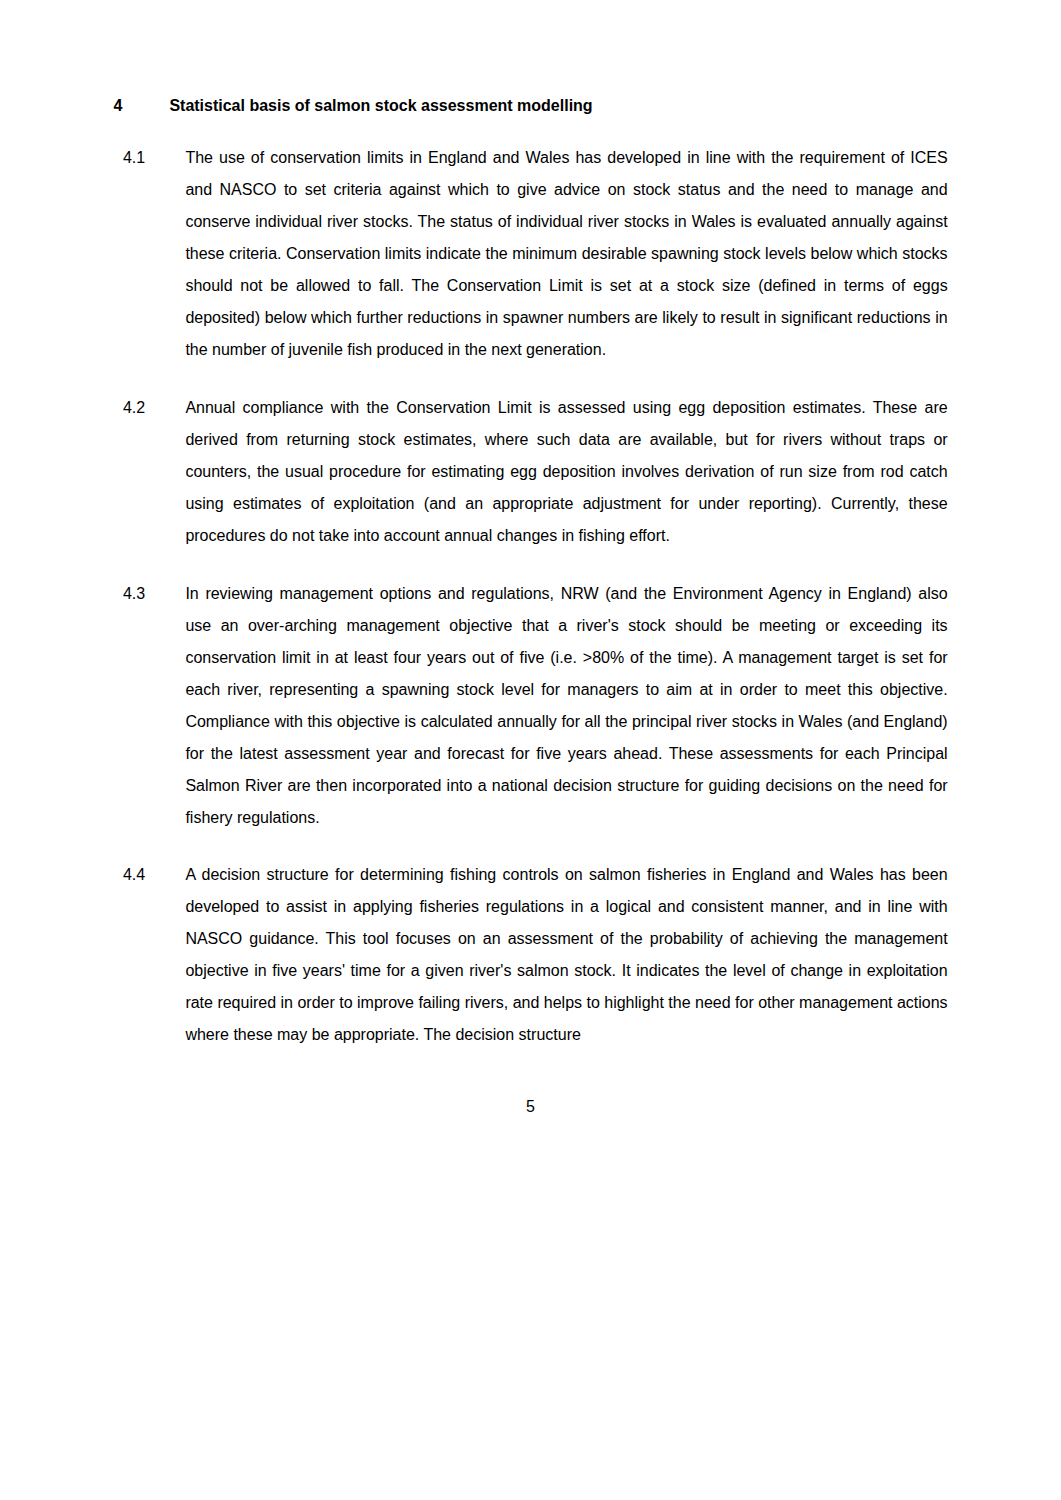4 Statistical basis of salmon stock assessment modelling
4.1 The use of conservation limits in England and Wales has developed in line with the requirement of ICES and NASCO to set criteria against which to give advice on stock status and the need to manage and conserve individual river stocks. The status of individual river stocks in Wales is evaluated annually against these criteria. Conservation limits indicate the minimum desirable spawning stock levels below which stocks should not be allowed to fall. The Conservation Limit is set at a stock size (defined in terms of eggs deposited) below which further reductions in spawner numbers are likely to result in significant reductions in the number of juvenile fish produced in the next generation.
4.2 Annual compliance with the Conservation Limit is assessed using egg deposition estimates. These are derived from returning stock estimates, where such data are available, but for rivers without traps or counters, the usual procedure for estimating egg deposition involves derivation of run size from rod catch using estimates of exploitation (and an appropriate adjustment for under reporting). Currently, these procedures do not take into account annual changes in fishing effort.
4.3 In reviewing management options and regulations, NRW (and the Environment Agency in England) also use an over-arching management objective that a river's stock should be meeting or exceeding its conservation limit in at least four years out of five (i.e. >80% of the time). A management target is set for each river, representing a spawning stock level for managers to aim at in order to meet this objective. Compliance with this objective is calculated annually for all the principal river stocks in Wales (and England) for the latest assessment year and forecast for five years ahead. These assessments for each Principal Salmon River are then incorporated into a national decision structure for guiding decisions on the need for fishery regulations.
4.4 A decision structure for determining fishing controls on salmon fisheries in England and Wales has been developed to assist in applying fisheries regulations in a logical and consistent manner, and in line with NASCO guidance. This tool focuses on an assessment of the probability of achieving the management objective in five years' time for a given river's salmon stock. It indicates the level of change in exploitation rate required in order to improve failing rivers, and helps to highlight the need for other management actions where these may be appropriate. The decision structure
5